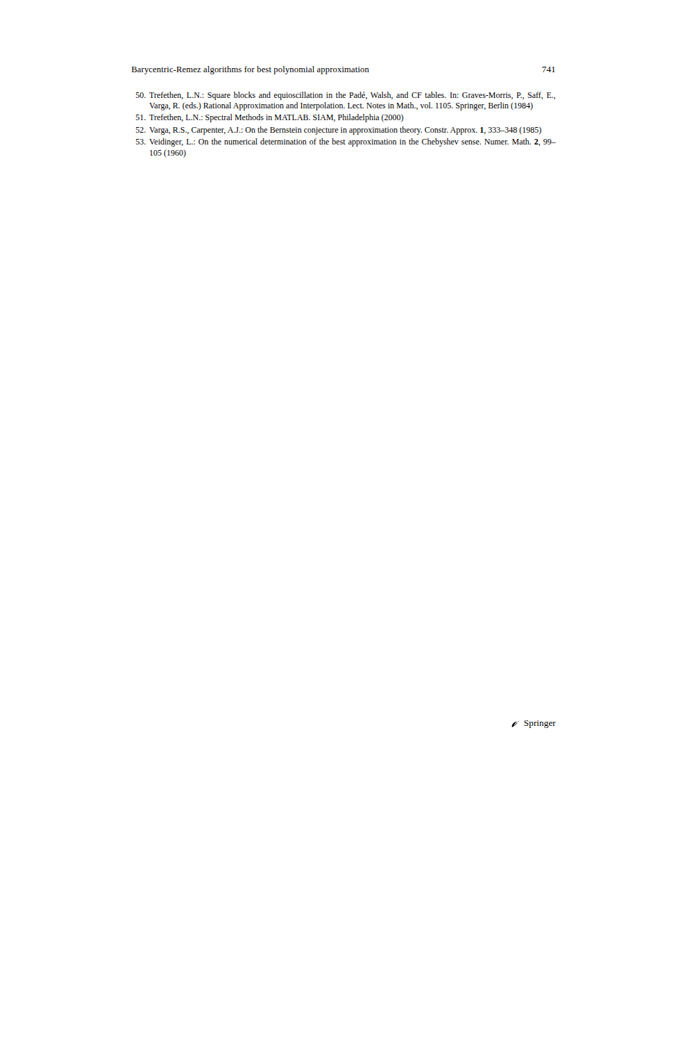Barycentric-Remez algorithms for best polynomial approximation 741
50. Trefethen, L.N.: Square blocks and equioscillation in the Padé, Walsh, and CF tables. In: Graves-Morris, P., Saff, E., Varga, R. (eds.) Rational Approximation and Interpolation. Lect. Notes in Math., vol. 1105. Springer, Berlin (1984)
51. Trefethen, L.N.: Spectral Methods in MATLAB. SIAM, Philadelphia (2000)
52. Varga, R.S., Carpenter, A.J.: On the Bernstein conjecture in approximation theory. Constr. Approx. 1, 333–348 (1985)
53. Veidinger, L.: On the numerical determination of the best approximation in the Chebyshev sense. Numer. Math. 2, 99–105 (1960)
Springer